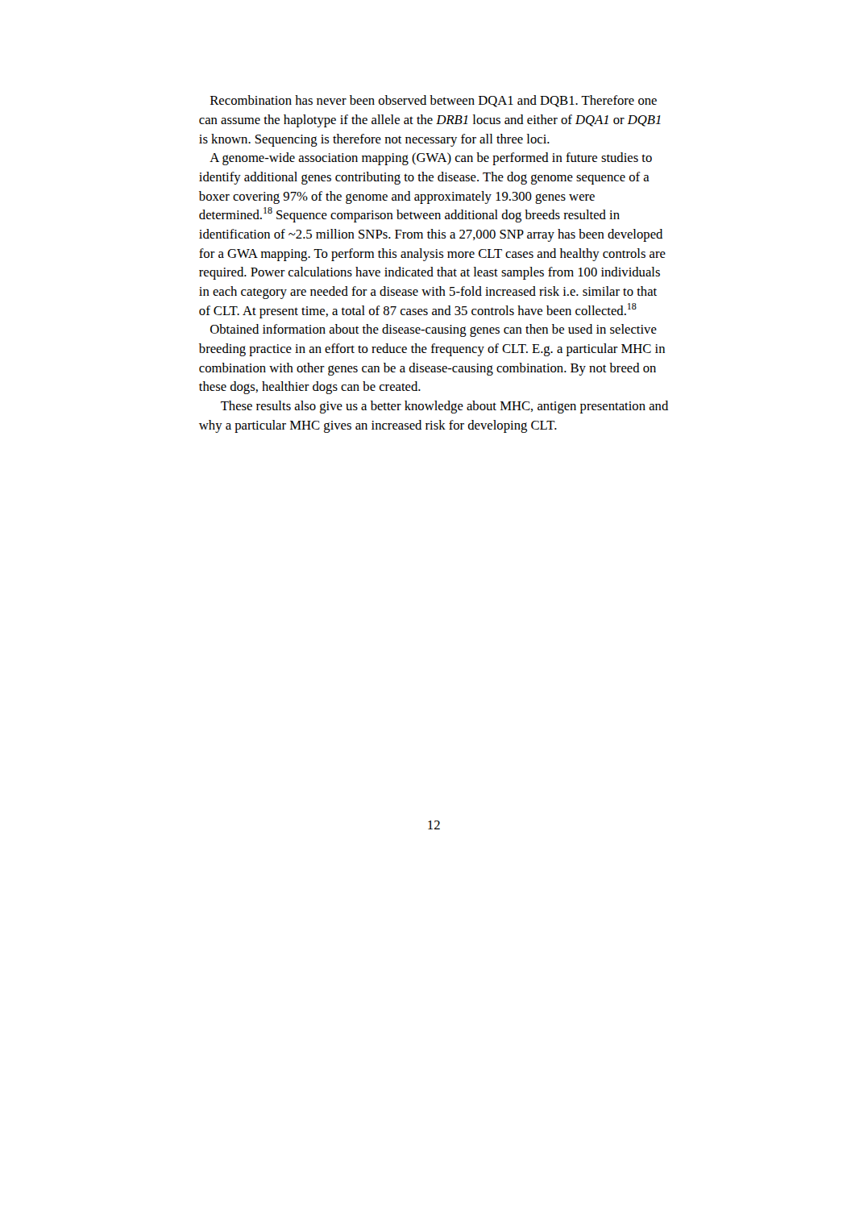Recombination has never been observed between DQA1 and DQB1. Therefore one can assume the haplotype if the allele at the DRB1 locus and either of DQA1 or DQB1 is known. Sequencing is therefore not necessary for all three loci.
A genome-wide association mapping (GWA) can be performed in future studies to identify additional genes contributing to the disease. The dog genome sequence of a boxer covering 97% of the genome and approximately 19.300 genes were determined.18 Sequence comparison between additional dog breeds resulted in identification of ~2.5 million SNPs. From this a 27,000 SNP array has been developed for a GWA mapping. To perform this analysis more CLT cases and healthy controls are required. Power calculations have indicated that at least samples from 100 individuals in each category are needed for a disease with 5-fold increased risk i.e. similar to that of CLT. At present time, a total of 87 cases and 35 controls have been collected.18
Obtained information about the disease-causing genes can then be used in selective breeding practice in an effort to reduce the frequency of CLT. E.g. a particular MHC in combination with other genes can be a disease-causing combination. By not breed on these dogs, healthier dogs can be created.
These results also give us a better knowledge about MHC, antigen presentation and why a particular MHC gives an increased risk for developing CLT.
12